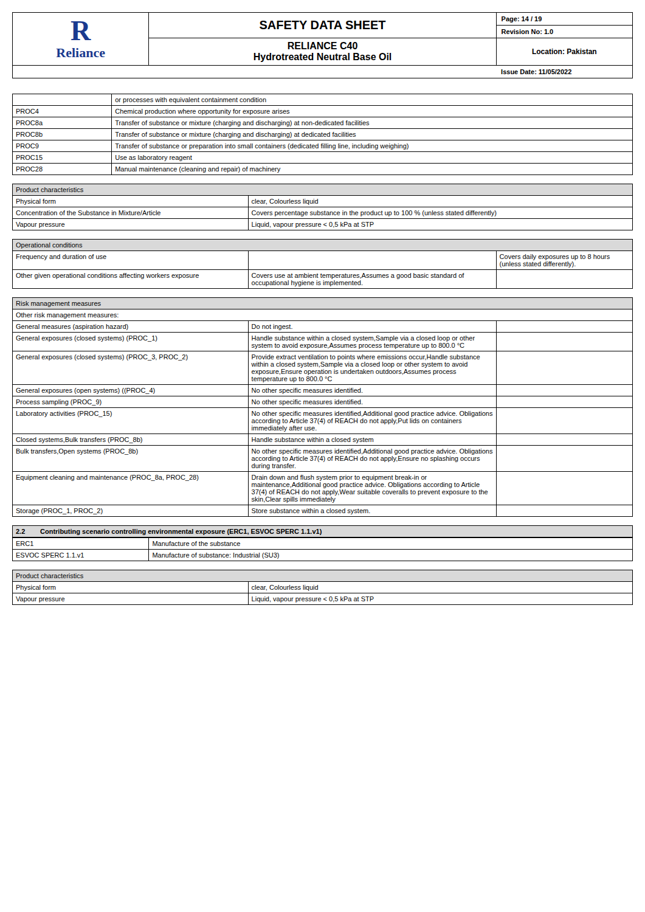| R Reliance | SAFETY DATA SHEET | Page: 14 / 19 |
| Revision No: 1.0 |
| RELIANCE C40 Hydrotreated Neutral Base Oil | Location: Pakistan |
| | | Issue Date: 11/05/2022 |
| | or processes with equivalent containment condition |
| PROC4 | Chemical production where opportunity for exposure arises |
| PROC8a | Transfer of substance or mixture (charging and discharging) at non-dedicated facilities |
| PROC8b | Transfer of substance or mixture (charging and discharging) at dedicated facilities |
| PROC9 | Transfer of substance or preparation into small containers (dedicated filling line, including weighing) |
| PROC15 | Use as laboratory reagent |
| PROC28 | Manual maintenance (cleaning and repair) of machinery |
Product characteristics
| Physical form | clear, Colourless liquid |
| Concentration of the Substance in Mixture/Article | Covers percentage substance in the product up to 100 % (unless stated differently) |
| Vapour pressure | Liquid, vapour pressure < 0,5 kPa at STP |
Operational conditions
| Frequency and duration of use | | Covers daily exposures up to 8 hours (unless stated differently). |
| Other given operational conditions affecting workers exposure | Covers use at ambient temperatures,Assumes a good basic standard of occupational hygiene is implemented. | |
Risk management measures
| Other risk management measures: |
| General measures (aspiration hazard) | Do not ingest. | |
| General exposures (closed systems) (PROC_1) | Handle substance within a closed system,Sample via a closed loop or other system to avoid exposure,Assumes process temperature up to 800.0 °C | |
| General exposures (closed systems) (PROC_3, PROC_2) | Provide extract ventilation to points where emissions occur,Handle substance within a closed system,Sample via a closed loop or other system to avoid exposure,Ensure operation is undertaken outdoors,Assumes process temperature up to 800.0 °C | |
| General exposures (open systems) ((PROC_4) | No other specific measures identified. | |
| Process sampling (PROC_9) | No other specific measures identified. | |
| Laboratory activities (PROC_15) | No other specific measures identified,Additional good practice advice. Obligations according to Article 37(4) of REACH do not apply,Put lids on containers immediately after use. | |
| Closed systems,Bulk transfers (PROC_8b) | Handle substance within a closed system | |
| Bulk transfers,Open systems (PROC_8b) | No other specific measures identified,Additional good practice advice. Obligations according to Article 37(4) of REACH do not apply,Ensure no splashing occurs during transfer. | |
| Equipment cleaning and maintenance (PROC_8a, PROC_28) | Drain down and flush system prior to equipment break-in or maintenance,Additional good practice advice. Obligations according to Article 37(4) of REACH do not apply,Wear suitable coveralls to prevent exposure to the skin,Clear spills immediately | |
| Storage (PROC_1, PROC_2) | Store substance within a closed system. | |
2.2 Contributing scenario controlling environmental exposure (ERC1, ESVOC SPERC 1.1.v1)
| ERC1 | Manufacture of the substance |
| ESVOC SPERC 1.1.v1 | Manufacture of substance: Industrial (SU3) |
Product characteristics
| Physical form | clear, Colourless liquid |
| Vapour pressure | Liquid, vapour pressure < 0,5 kPa at STP |